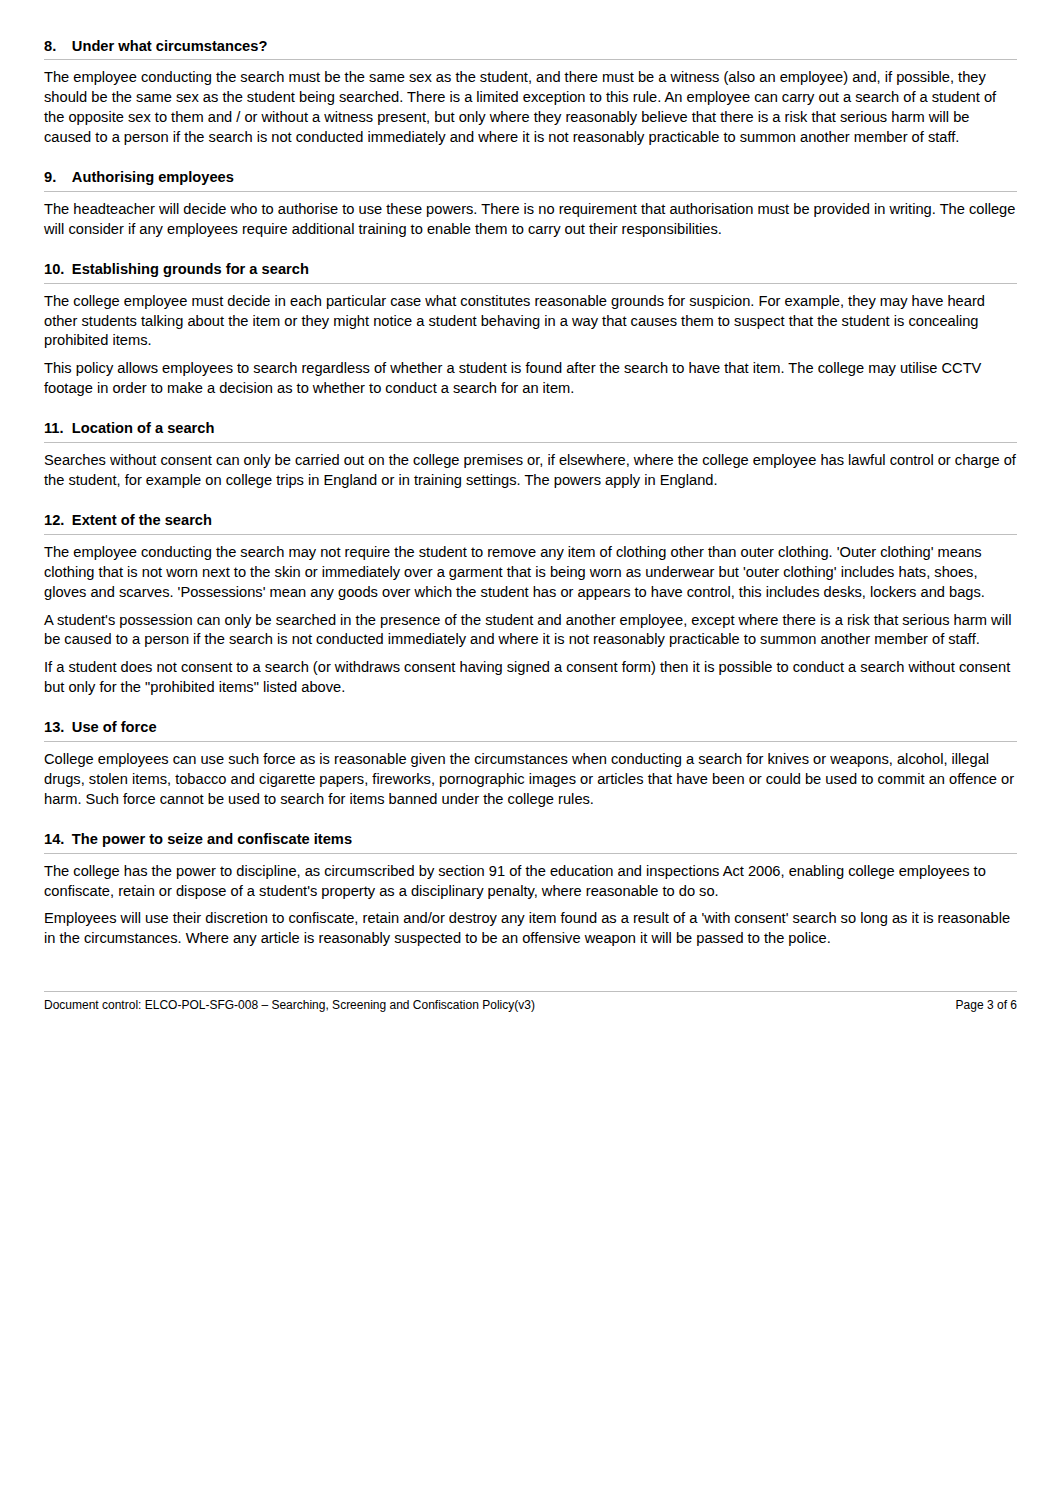8. Under what circumstances?
The employee conducting the search must be the same sex as the student, and there must be a witness (also an employee) and, if possible, they should be the same sex as the student being searched. There is a limited exception to this rule. An employee can carry out a search of a student of the opposite sex to them and / or without a witness present, but only where they reasonably believe that there is a risk that serious harm will be caused to a person if the search is not conducted immediately and where it is not reasonably practicable to summon another member of staff.
9. Authorising employees
The headteacher will decide who to authorise to use these powers. There is no requirement that authorisation must be provided in writing. The college will consider if any employees require additional training to enable them to carry out their responsibilities.
10. Establishing grounds for a search
The college employee must decide in each particular case what constitutes reasonable grounds for suspicion. For example, they may have heard other students talking about the item or they might notice a student behaving in a way that causes them to suspect that the student is concealing prohibited items.
This policy allows employees to search regardless of whether a student is found after the search to have that item. The college may utilise CCTV footage in order to make a decision as to whether to conduct a search for an item.
11. Location of a search
Searches without consent can only be carried out on the college premises or, if elsewhere, where the college employee has lawful control or charge of the student, for example on college trips in England or in training settings. The powers apply in England.
12. Extent of the search
The employee conducting the search may not require the student to remove any item of clothing other than outer clothing. 'Outer clothing' means clothing that is not worn next to the skin or immediately over a garment that is being worn as underwear but 'outer clothing' includes hats, shoes, gloves and scarves. 'Possessions' mean any goods over which the student has or appears to have control, this includes desks, lockers and bags.
A student's possession can only be searched in the presence of the student and another employee, except where there is a risk that serious harm will be caused to a person if the search is not conducted immediately and where it is not reasonably practicable to summon another member of staff.
If a student does not consent to a search (or withdraws consent having signed a consent form) then it is possible to conduct a search without consent but only for the "prohibited items" listed above.
13. Use of force
College employees can use such force as is reasonable given the circumstances when conducting a search for knives or weapons, alcohol, illegal drugs, stolen items, tobacco and cigarette papers, fireworks, pornographic images or articles that have been or could be used to commit an offence or harm. Such force cannot be used to search for items banned under the college rules.
14. The power to seize and confiscate items
The college has the power to discipline, as circumscribed by section 91 of the education and inspections Act 2006, enabling college employees to confiscate, retain or dispose of a student's property as a disciplinary penalty, where reasonable to do so.
Employees will use their discretion to confiscate, retain and/or destroy any item found as a result of a 'with consent' search so long as it is reasonable in the circumstances. Where any article is reasonably suspected to be an offensive weapon it will be passed to the police.
Document control: ELCO-POL-SFG-008 – Searching, Screening and Confiscation Policy(v3) Page 3 of 6